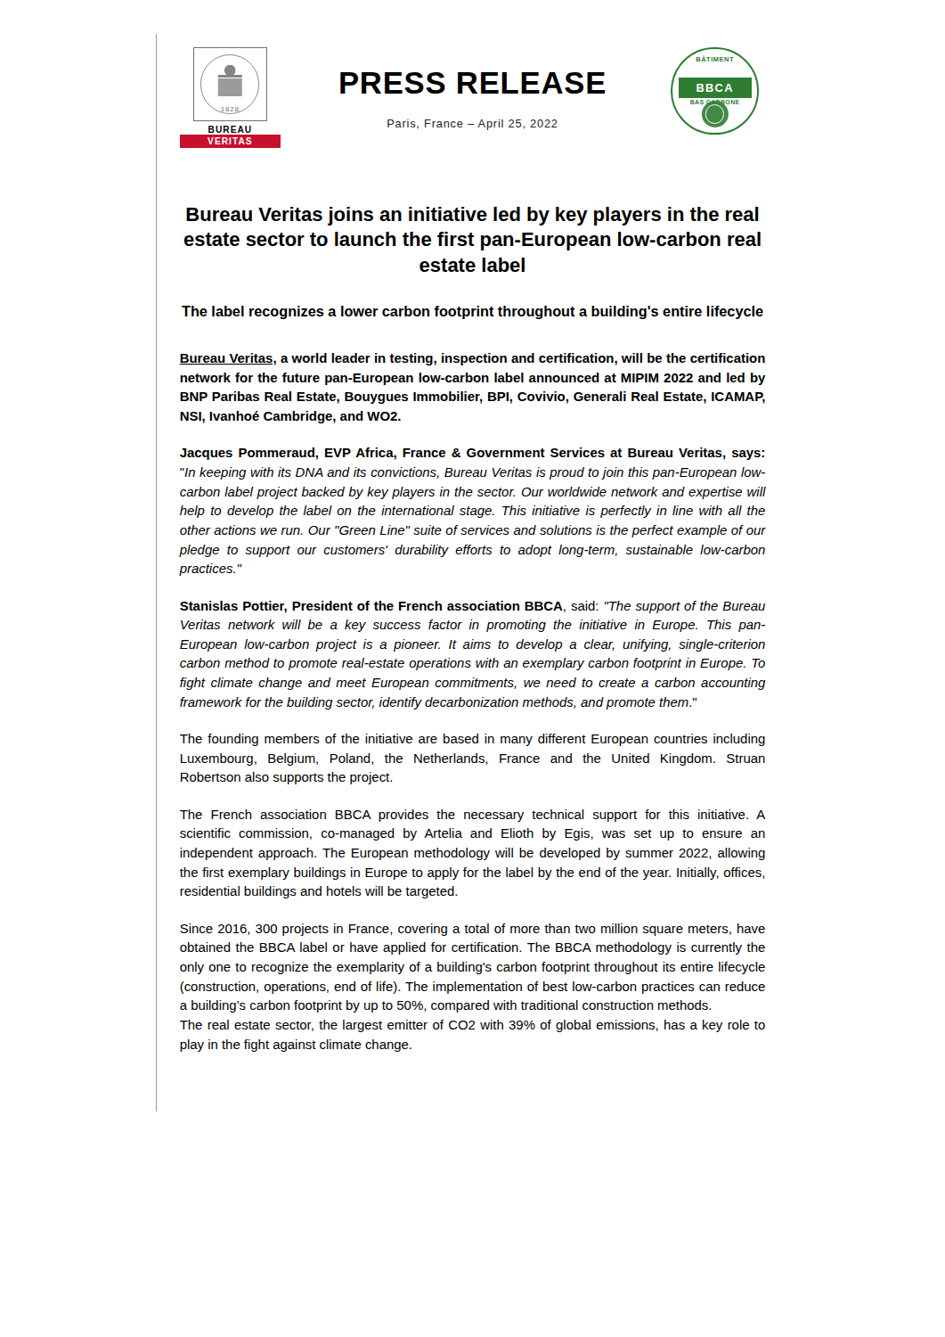1828
BUREAU VERITAS
PRESS RELEASE
Paris, France – April 25, 2022
BÂTIMENT
BBCA
BAS CARBONE
Bureau Veritas joins an initiative led by key players in the real estate sector to launch the first pan-European low-carbon real estate label
The label recognizes a lower carbon footprint throughout a building's entire lifecycle
Bureau Veritas, a world leader in testing, inspection and certification, will be the certification network for the future pan-European low-carbon label announced at MIPIM 2022 and led by BNP Paribas Real Estate, Bouygues Immobilier, BPI, Covivio, Generali Real Estate, ICAMAP, NSI, Ivanhoé Cambridge, and WO2.
Jacques Pommeraud, EVP Africa, France & Government Services at Bureau Veritas, says: "In keeping with its DNA and its convictions, Bureau Veritas is proud to join this pan-European low-carbon label project backed by key players in the sector. Our worldwide network and expertise will help to develop the label on the international stage. This initiative is perfectly in line with all the other actions we run. Our "Green Line" suite of services and solutions is the perfect example of our pledge to support our customers' durability efforts to adopt long-term, sustainable low-carbon practices."
Stanislas Pottier, President of the French association BBCA, said: "The support of the Bureau Veritas network will be a key success factor in promoting the initiative in Europe. This pan-European low-carbon project is a pioneer. It aims to develop a clear, unifying, single-criterion carbon method to promote real-estate operations with an exemplary carbon footprint in Europe. To fight climate change and meet European commitments, we need to create a carbon accounting framework for the building sector, identify decarbonization methods, and promote them."
The founding members of the initiative are based in many different European countries including Luxembourg, Belgium, Poland, the Netherlands, France and the United Kingdom. Struan Robertson also supports the project.
The French association BBCA provides the necessary technical support for this initiative. A scientific commission, co-managed by Artelia and Elioth by Egis, was set up to ensure an independent approach. The European methodology will be developed by summer 2022, allowing the first exemplary buildings in Europe to apply for the label by the end of the year. Initially, offices, residential buildings and hotels will be targeted.
Since 2016, 300 projects in France, covering a total of more than two million square meters, have obtained the BBCA label or have applied for certification. The BBCA methodology is currently the only one to recognize the exemplarity of a building's carbon footprint throughout its entire lifecycle (construction, operations, end of life). The implementation of best low-carbon practices can reduce a building’s carbon footprint by up to 50%, compared with traditional construction methods.
The real estate sector, the largest emitter of CO2 with 39% of global emissions, has a key role to play in the fight against climate change.